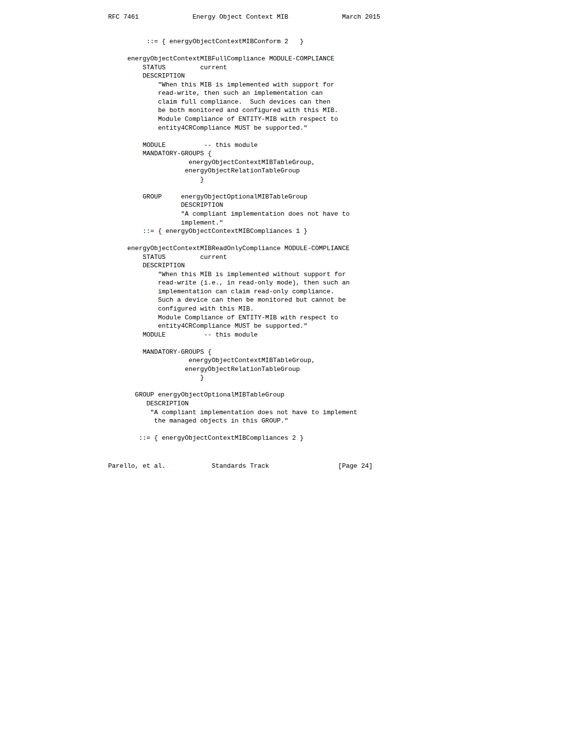RFC 7461              Energy Object Context MIB              March 2015
          ::= { energyObjectContextMIBConform 2   }

     energyObjectContextMIBFullCompliance MODULE-COMPLIANCE
         STATUS         current
         DESCRIPTION
             "When this MIB is implemented with support for
             read-write, then such an implementation can
             claim full compliance.  Such devices can then
             be both monitored and configured with this MIB.
             Module Compliance of ENTITY-MIB with respect to
             entity4CRCompliance MUST be supported."

         MODULE          -- this module
         MANDATORY-GROUPS {
                     energyObjectContextMIBTableGroup,
                    energyObjectRelationTableGroup
                        }

         GROUP     energyObjectOptionalMIBTableGroup
                   DESCRIPTION
                   "A compliant implementation does not have to
                   implement."
         ::= { energyObjectContextMIBCompliances 1 }

     energyObjectContextMIBReadOnlyCompliance MODULE-COMPLIANCE
         STATUS         current
         DESCRIPTION
             "When this MIB is implemented without support for
             read-write (i.e., in read-only mode), then such an
             implementation can claim read-only compliance.
             Such a device can then be monitored but cannot be
             configured with this MIB.
             Module Compliance of ENTITY-MIB with respect to
             entity4CRCompliance MUST be supported."
         MODULE          -- this module

         MANDATORY-GROUPS {
                     energyObjectContextMIBTableGroup,
                    energyObjectRelationTableGroup
                        }

       GROUP energyObjectOptionalMIBTableGroup
          DESCRIPTION
           "A compliant implementation does not have to implement
            the managed objects in this GROUP."

        ::= { energyObjectContextMIBCompliances 2 }
Parello, et al.            Standards Track                  [Page 24]